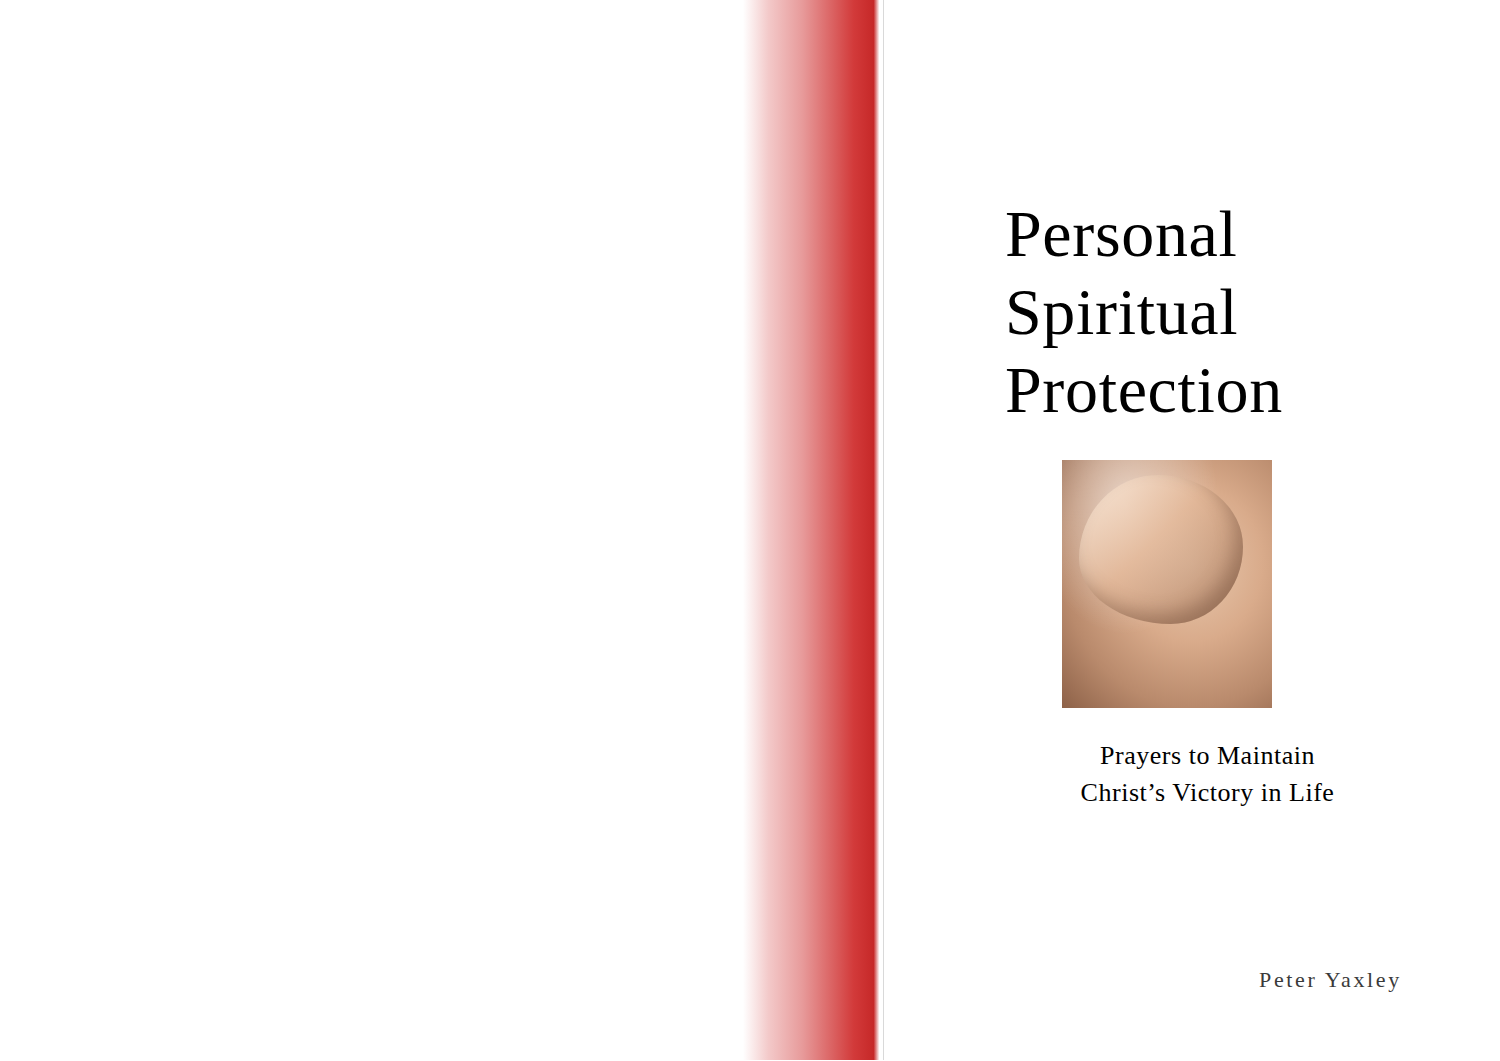Personal Spiritual Protection
Prayers to Maintain
Christ’s Victory in Life
Peter Yaxley